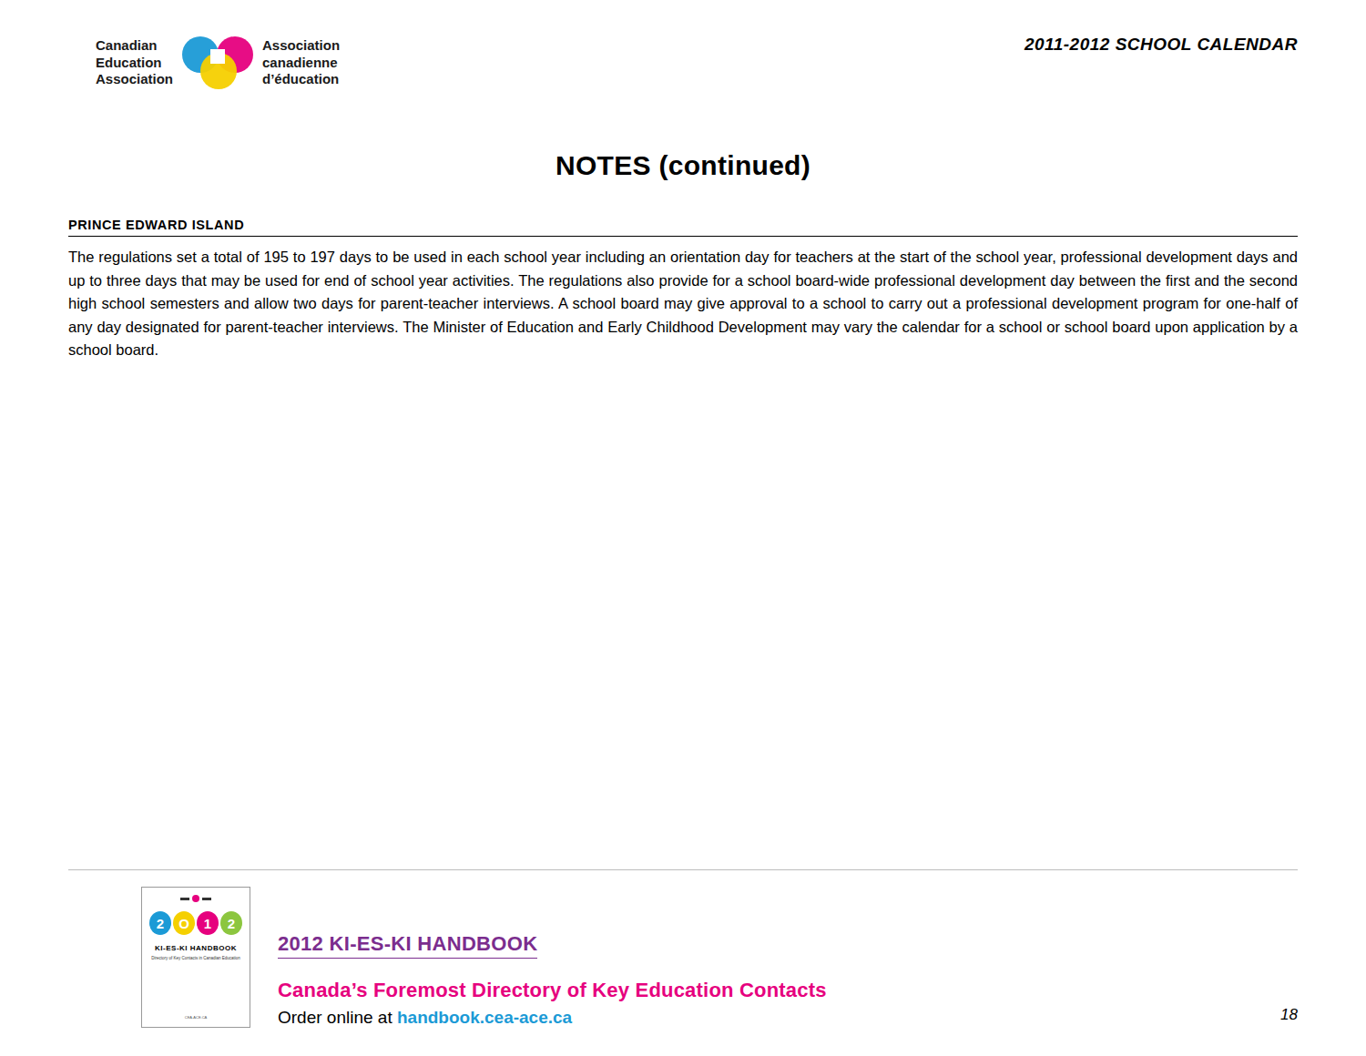Canadian
Education
Association
Association
canadienne
d’éducation
2011-2012 SCHOOL CALENDAR
NOTES (continued)
PRINCE EDWARD ISLAND
The regulations set a total of 195 to 197 days to be used in each school year including an orientation day for teachers at the start of the school year, professional development days and up to three days that may be used for end of school year activities. The regulations also provide for a school board-wide professional development day between the first and the second high school semesters and allow two days for parent-teacher interviews. A school board may give approval to a school to carry out a professional development program for one-half of any day designated for parent-teacher interviews. The Minister of Education and Early Childhood Development may vary the calendar for a school or school board upon application by a school board.
2 O 1 2
KI-ES-KI HANDBOOK
Directory of Key Contacts in Canadian Education
CEA-ACE.CA
2012 KI-ES-KI HANDBOOK
Canada’s Foremost Directory of Key Education Contacts
Order online at handbook.cea-ace.ca
18